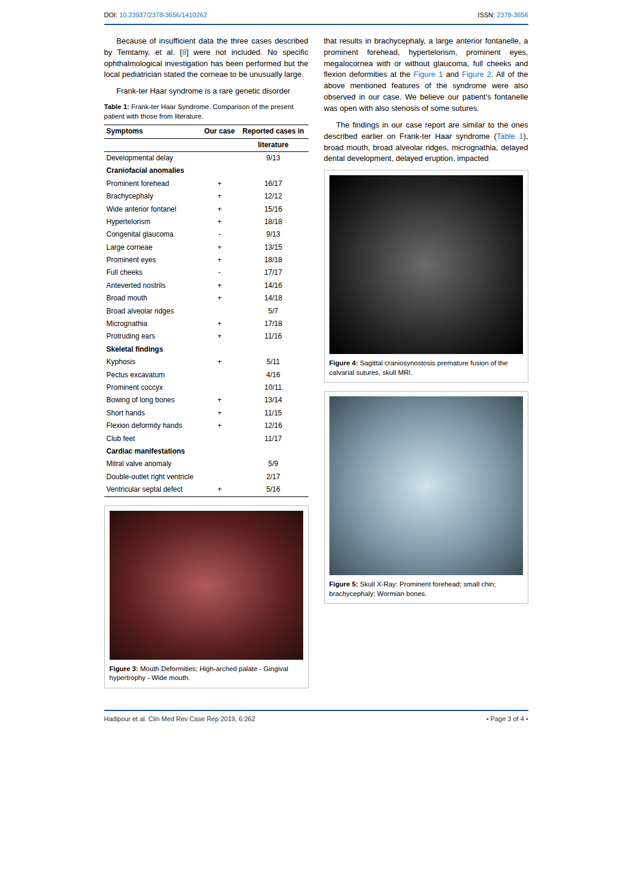DOI: 10.23937/2378-3656/1410262
ISSN: 2378-3656
Because of insufficient data the three cases described by Temtamy, et al. [8] were not included. No specific ophthalmological investigation has been performed but the local pediatrician stated the corneae to be unusually large.
Frank-ter Haar syndrome is a rare genetic disorder
Table 1: Frank-ter Haar Syndrome. Comparison of the present patient with those from literature.
| Symptoms | Our case | Reported cases in |
| --- | --- | --- |
| | | literature |
| Developmental delay | | 9/13 |
| Craniofacial anomalies | | |
| Prominent forehead | + | 16/17 |
| Brachycephaly | + | 12/12 |
| Wide anterior fontanel | + | 15/16 |
| Hypertelorism | + | 18/18 |
| Congenital glaucoma | - | 9/13 |
| Large corneae | + | 13/15 |
| Prominent eyes | + | 18/18 |
| Full cheeks | - | 17/17 |
| Anteverted nostrils | + | 14/16 |
| Broad mouth | + | 14/18 |
| Broad alveolar ridges | | 5/7 |
| Micrognathia | + | 17/18 |
| Protruding ears | + | 11/16 |
| Skeletal findings | | |
| Kyphosis | + | 5/11 |
| Pectus excavatum | | 4/16 |
| Prominent coccyx | | 10/11 |
| Bowing of long bones | + | 13/14 |
| Short hands | + | 11/15 |
| Flexion deformity hands | + | 12/16 |
| Club feet | | 11/17 |
| Cardiac manifestations | | |
| Mitral valve anomaly | | 5/9 |
| Double-outlet right ventricle | | 2/17 |
| Ventricular septal defect | + | 5/16 |
Figure 3: Mouth Deformities; High-arched palate - Gingival hypertrophy - Wide mouth.
that results in brachycephaly, a large anterior fontanelle, a prominent forehead, hypertelorism, prominent eyes, megalocornea with or without glaucoma, full cheeks and flexion deformities at the Figure 1 and Figure 2. All of the above mentioned features of the syndrome were also observed in our case. We believe our patient's fontanelle was open with also stenosis of some sutures.
The findings in our case report are similar to the ones described earlier on Frank-ter Haar syndrome (Table 1), broad mouth, broad alveolar ridges, micrognathia, delayed dental development, delayed eruption, impacted
Figure 4: Sagittal craniosynostosis premature fusion of the calvarial sutures, skull MRI.
Figure 5: Skull X-Ray: Prominent forehead; small chin; brachycephaly; Wormian bones.
Hadipour et al. Clin Med Rev Case Rep 2019, 6:262
• Page 3 of 4 •